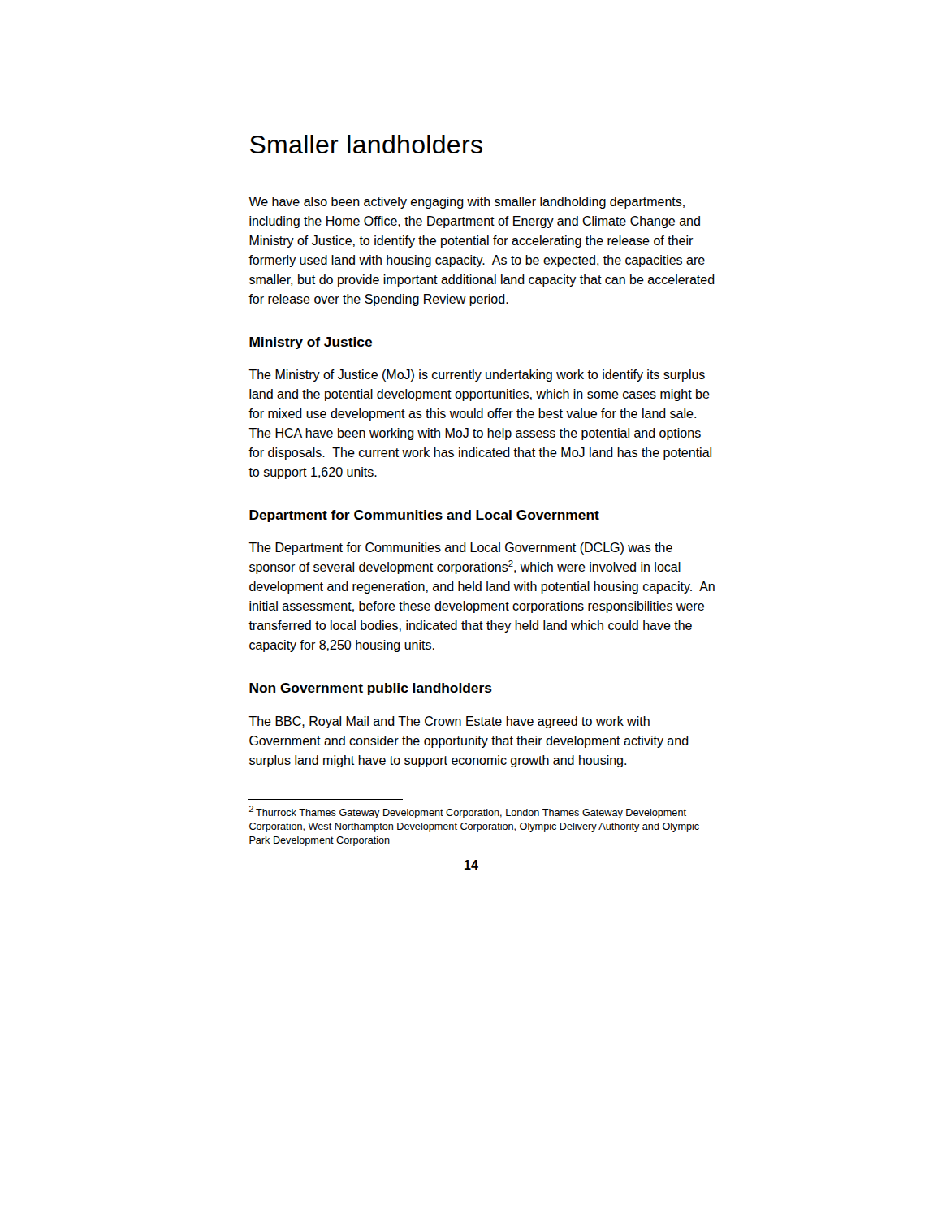Smaller landholders
We have also been actively engaging with smaller landholding departments, including the Home Office, the Department of Energy and Climate Change and Ministry of Justice, to identify the potential for accelerating the release of their formerly used land with housing capacity. As to be expected, the capacities are smaller, but do provide important additional land capacity that can be accelerated for release over the Spending Review period.
Ministry of Justice
The Ministry of Justice (MoJ) is currently undertaking work to identify its surplus land and the potential development opportunities, which in some cases might be for mixed use development as this would offer the best value for the land sale. The HCA have been working with MoJ to help assess the potential and options for disposals. The current work has indicated that the MoJ land has the potential to support 1,620 units.
Department for Communities and Local Government
The Department for Communities and Local Government (DCLG) was the sponsor of several development corporations2, which were involved in local development and regeneration, and held land with potential housing capacity. An initial assessment, before these development corporations responsibilities were transferred to local bodies, indicated that they held land which could have the capacity for 8,250 housing units.
Non Government public landholders
The BBC, Royal Mail and The Crown Estate have agreed to work with Government and consider the opportunity that their development activity and surplus land might have to support economic growth and housing.
2 Thurrock Thames Gateway Development Corporation, London Thames Gateway Development Corporation, West Northampton Development Corporation, Olympic Delivery Authority and Olympic Park Development Corporation
14